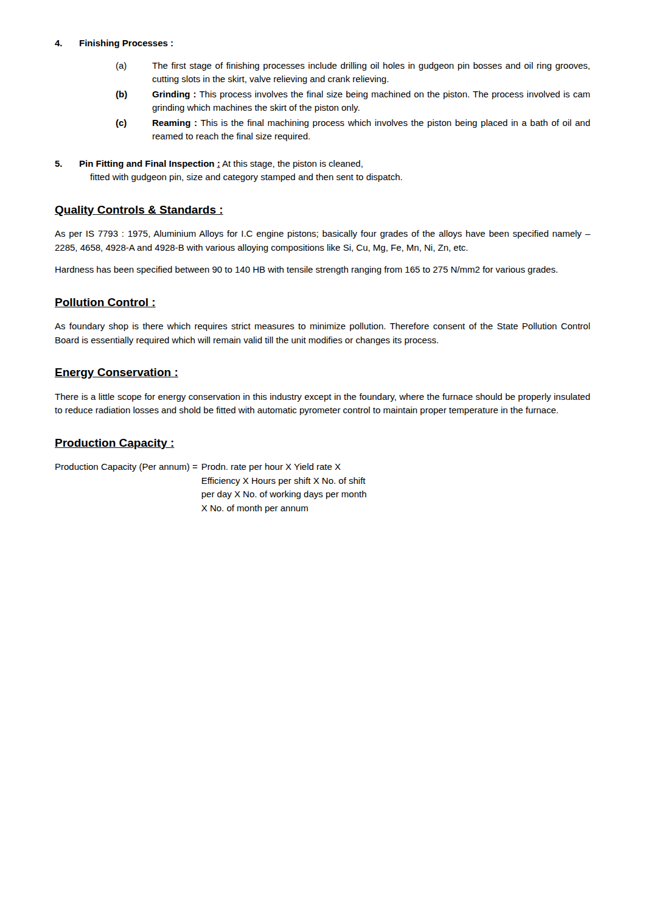4. Finishing Processes :
(a) The first stage of finishing processes include drilling oil holes in gudgeon pin bosses and oil ring grooves, cutting slots in the skirt, valve relieving and crank relieving.
(b) Grinding : This process involves the final size being machined on the piston. The process involved is cam grinding which machines the skirt of the piston only.
(c) Reaming : This is the final machining process which involves the piston being placed in a bath of oil and reamed to reach the final size required.
5. Pin Fitting and Final Inspection : At this stage, the piston is cleaned, fitted with gudgeon pin, size and category stamped and then sent to dispatch.
Quality Controls & Standards :
As per IS 7793 : 1975, Aluminium Alloys for I.C engine pistons; basically four grades of the alloys have been specified namely – 2285, 4658, 4928-A and 4928-B with various alloying compositions like Si, Cu, Mg, Fe, Mn, Ni, Zn, etc.
Hardness has been specified between 90 to 140 HB with tensile strength ranging from 165 to 275 N/mm2 for various grades.
Pollution Control :
As foundary shop is there which requires strict measures to minimize pollution. Therefore consent of the State Pollution Control Board is essentially required which will remain valid till the unit modifies or changes its process.
Energy Conservation :
There is a little scope for energy conservation in this industry except in the foundary, where the furnace should be properly insulated to reduce radiation losses and shold be fitted with automatic pyrometer control to maintain proper temperature in the furnace.
Production Capacity :
Production Capacity (Per annum) =
Prodn. rate per hour X Yield rate X
Efficiency X Hours per shift X No. of shift
per day X No. of working days per month
X No. of month per annum